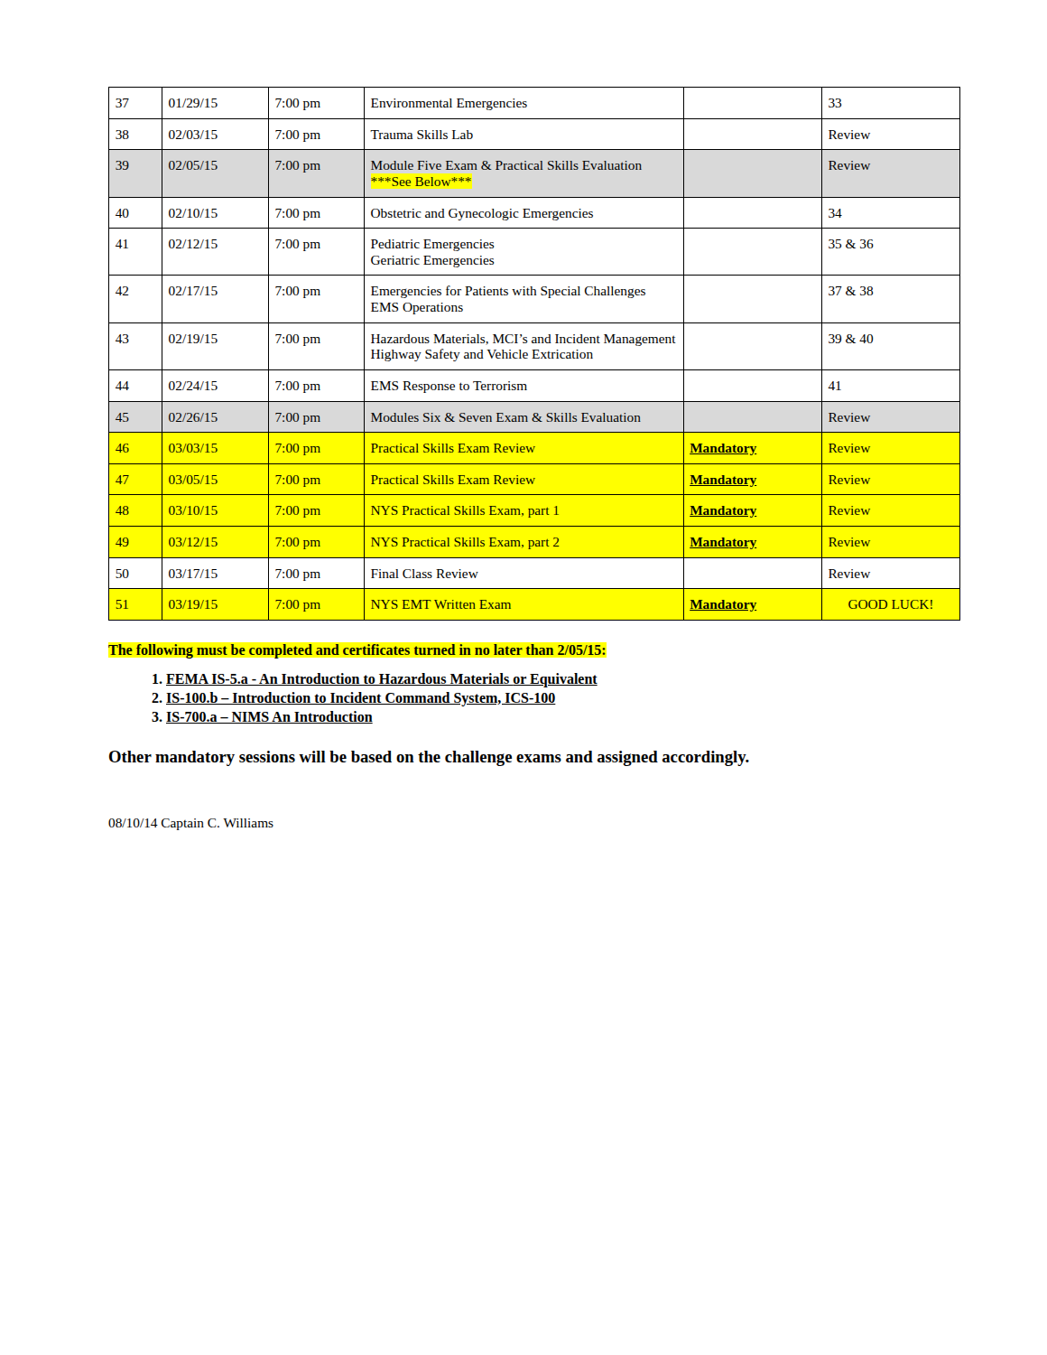| 37 | 01/29/15 | 7:00 pm | Environmental Emergencies | | 33 |
| 38 | 02/03/15 | 7:00 pm | Trauma Skills Lab | | Review |
| 39 | 02/05/15 | 7:00 pm | Module Five Exam & Practical Skills Evaluation ***See Below*** | | Review |
| 40 | 02/10/15 | 7:00 pm | Obstetric and Gynecologic Emergencies | | 34 |
| 41 | 02/12/15 | 7:00 pm | Pediatric Emergencies Geriatric Emergencies | | 35 & 36 |
| 42 | 02/17/15 | 7:00 pm | Emergencies for Patients with Special Challenges EMS Operations | | 37 & 38 |
| 43 | 02/19/15 | 7:00 pm | Hazardous Materials, MCI’s and Incident Management Highway Safety and Vehicle Extrication | | 39 & 40 |
| 44 | 02/24/15 | 7:00 pm | EMS Response to Terrorism | | 41 |
| 45 | 02/26/15 | 7:00 pm | Modules Six & Seven Exam & Skills Evaluation | | Review |
| 46 | 03/03/15 | 7:00 pm | Practical Skills Exam Review | Mandatory | Review |
| 47 | 03/05/15 | 7:00 pm | Practical Skills Exam Review | Mandatory | Review |
| 48 | 03/10/15 | 7:00 pm | NYS Practical Skills Exam, part 1 | Mandatory | Review |
| 49 | 03/12/15 | 7:00 pm | NYS Practical Skills Exam, part 2 | Mandatory | Review |
| 50 | 03/17/15 | 7:00 pm | Final Class Review | | Review |
| 51 | 03/19/15 | 7:00 pm | NYS EMT Written Exam | Mandatory | GOOD LUCK! |
The following must be completed and certificates turned in no later than 2/05/15:
FEMA IS-5.a - An Introduction to Hazardous Materials or Equivalent
IS-100.b – Introduction to Incident Command System, ICS-100
IS-700.a – NIMS An Introduction
Other mandatory sessions will be based on the challenge exams and assigned accordingly.
08/10/14 Captain C. Williams